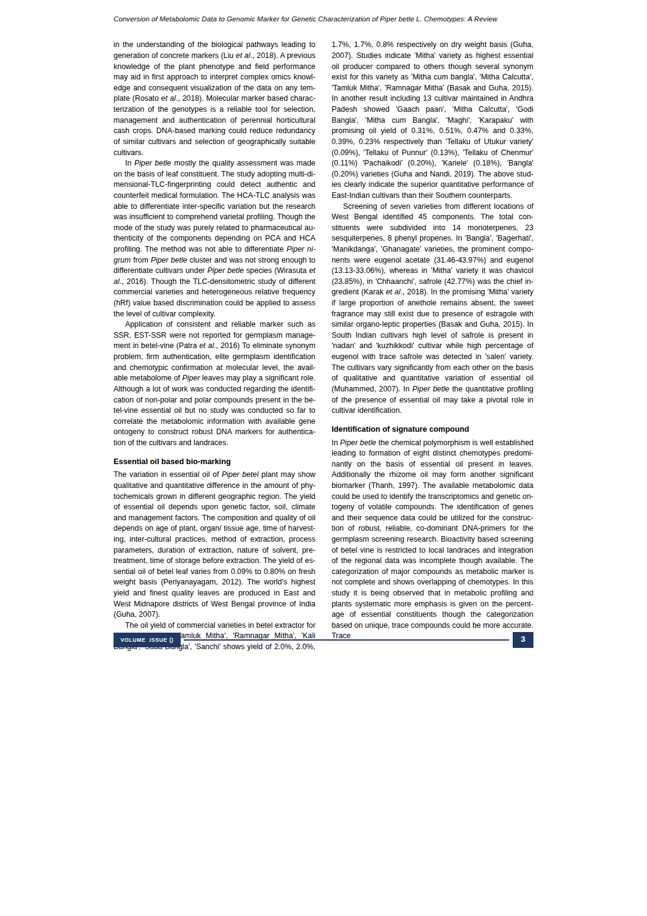Conversion of Metabolomic Data to Genomic Marker for Genetic Characterization of Piper betle L. Chemotypes: A Review
in the understanding of the biological pathways leading to generation of concrete markers (Liu et al., 2018). A previous knowledge of the plant phenotype and field performance may aid in first approach to interpret complex omics knowledge and consequent visualization of the data on any template (Rosato et al., 2018). Molecular marker based characterization of the genotypes is a reliable tool for selection, management and authentication of perennial horticultural cash crops. DNA-based marking could reduce redundancy of similar cultivars and selection of geographically suitable cultivars.
In Piper betle mostly the quality assessment was made on the basis of leaf constituent. The study adopting multi-dimensional-TLC-fingerprinting could detect authentic and counterfeit medical formulation. The HCA-TLC analysis was able to differentiate inter-specific variation but the research was insufficient to comprehend varietal profiling. Though the mode of the study was purely related to pharmaceutical authenticity of the components depending on PCA and HCA profiling. The method was not able to differentiate Piper nigrum from Piper betle cluster and was not strong enough to differentiate cultivars under Piper betle species (Wirasuta et al., 2016). Though the TLC-densitometric study of different commercial varieties and heterogeneous relative frequency (hRf) value based discrimination could be applied to assess the level of cultivar complexity.
Application of consistent and reliable marker such as SSR, EST-SSR were not reported for germplasm management in betel-vine (Patra et al., 2016) To eliminate synonym problem, firm authentication, elite germplasm identification and chemotypic confirmation at molecular level, the available metabolome of Piper leaves may play a significant role. Although a lot of work was conducted regarding the identification of non-polar and polar compounds present in the betel-vine essential oil but no study was conducted so far to correlate the metabolomic information with available gene ontogeny to construct robust DNA markers for authentication of the cultivars and landraces.
Essential oil based bio-marking
The variation in essential oil of Piper betel plant may show qualitative and quantitative difference in the amount of phytochemicals grown in different geographic region. The yield of essential oil depends upon genetic factor, soil, climate and management factors. The composition and quality of oil depends on age of plant, organ/ tissue age, time of harvesting, inter-cultural practices, method of extraction, process parameters, duration of extraction, nature of solvent, pretreatment, time of storage before extraction. The yield of essential oil of betel leaf varies from 0.09% to 0.80% on fresh weight basis (Periyanayagam, 2012). The world's highest yield and finest quality leaves are produced in East and West Midnapore districts of West Bengal province of India (Guha, 2007).
The oil yield of commercial varieties in betel extractor for 2.5 hr including 'Tamluk Mitha', 'Ramnagar Mitha', 'Kali Bangla', 'Sada Bangla', 'Sanchi' shows yield of 2.0%, 2.0%, 1.7%, 1.7%, 0.8% respectively on dry weight basis (Guha, 2007). Studies indicate 'Mitha' variety as highest essential oil producer compared to others though several synonym exist for this variety as 'Mitha cum bangla', 'Mitha Calcutta', 'Tamluk Mitha', 'Ramnagar Mitha' (Basak and Guha, 2015). In another result including 13 cultivar maintained in Andhra Padesh showed 'Gaach paan', 'Mitha Calcutta', 'Godi Bangla', 'Mitha cum Bangla', 'Maghi', 'Karapaku' with promising oil yield of 0.31%, 0.51%, 0.47% and 0.33%, 0.39%, 0.23% respectively than 'Tellaku of Utukur variety' (0.09%), 'Tellaku of Punnur' (0.13%), 'Tellaku of Chenmur' (0.11%) 'Pachaikodi' (0.20%), 'Kariele' (0.18%), 'Bangla' (0.20%) varieties (Guha and Nandi, 2019). The above studies clearly indicate the superior quantitative performance of East-Indian cultivars than their Southern counterparts.
Screening of seven varieties from different locations of West Bengal identified 45 components. The total constituents were subdivided into 14 monoterpenes, 23 sesquiterpenes, 8 phenyl propenes. In 'Bangla', 'Bagerhati', 'Manikdanga', 'Ghanagate' varieties, the prominent components were eugenol acetate (31.46-43.97%) and eugenol (13.13-33.06%), whereas in 'Mitha' variety it was chavicol (23.85%), in 'Chhaanchi', safrole (42.77%) was the chief ingredient (Karak et al., 2018). In the promising 'Mitha' variety if large proportion of anethole remains absent, the sweet fragrance may still exist due to presence of estragole with similar organo-leptic properties (Basak and Guha, 2015). In South Indian cultivars high level of safrole is present in 'nadan' and 'kuzhikkodi' cultivar while high percentage of eugenol with trace safrole was detected in 'salen' variety. The cultivars vary significantly from each other on the basis of qualitative and quantitative variation of essential oil (Muhammed, 2007). In Piper betle the quantitative profiling of the presence of essential oil may take a pivotal role in cultivar identification.
Identification of signature compound
In Piper betle the chemical polymorphism is well established leading to formation of eight distinct chemotypes predominantly on the basis of essential oil present in leaves. Additionally the rhizome oil may form another significant biomarker (Thanh, 1997). The available metabolomic data could be used to identify the transcriptomics and genetic ontogeny of volatile compounds. The identification of genes and their sequence data could be utilized for the construction of robust, reliable, co-dominant DNA-primers for the germplasm screening research. Bioactivity based screening of betel vine is restricted to local landraces and integration of the regional data was incomplete though available. The categorization of major compounds as metabolic marker is not complete and shows overlapping of chemotypes. In this study it is being observed that in metabolic profiling and plants systematic more emphasis is given on the percentage of essential constituents though the categorization based on unique, trace compounds could be more accurate. Trace
VOLUME ISSUE () 3